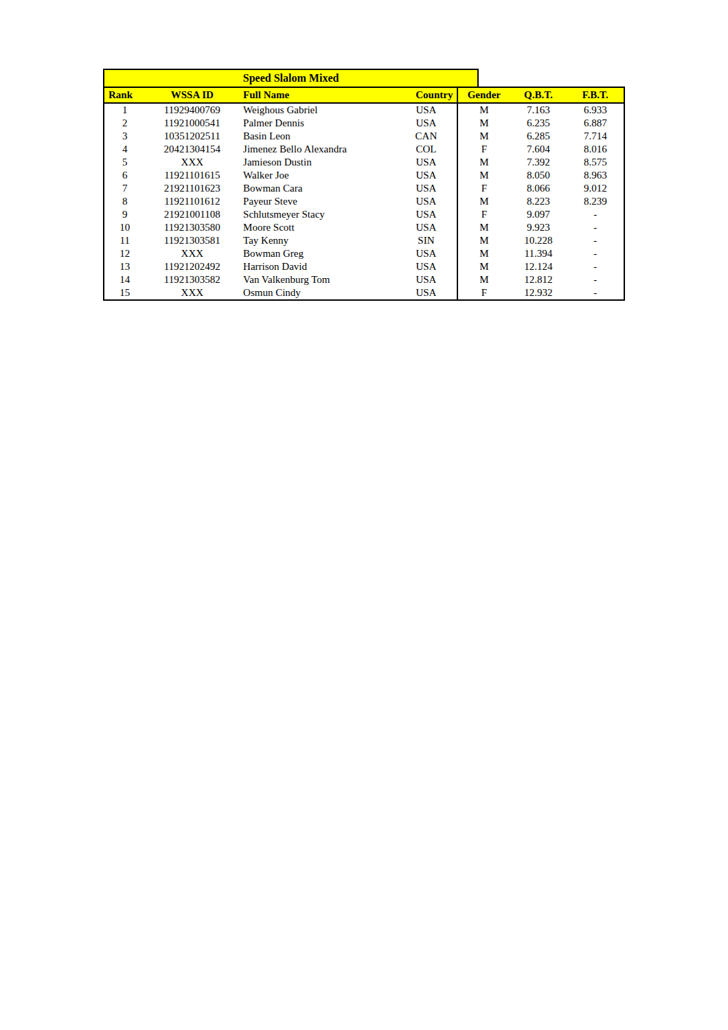Speed Slalom Mixed
| Rank | WSSA ID | Full Name | Country | Gender | Q.B.T. | F.B.T. |
| --- | --- | --- | --- | --- | --- | --- |
| 1 | 11929400769 | Weighous Gabriel | USA | M | 7.163 | 6.933 |
| 2 | 11921000541 | Palmer Dennis | USA | M | 6.235 | 6.887 |
| 3 | 10351202511 | Basin Leon | CAN | M | 6.285 | 7.714 |
| 4 | 20421304154 | Jimenez Bello Alexandra | COL | F | 7.604 | 8.016 |
| 5 | XXX | Jamieson Dustin | USA | M | 7.392 | 8.575 |
| 6 | 11921101615 | Walker Joe | USA | M | 8.050 | 8.963 |
| 7 | 21921101623 | Bowman Cara | USA | F | 8.066 | 9.012 |
| 8 | 11921101612 | Payeur Steve | USA | M | 8.223 | 8.239 |
| 9 | 21921001108 | Schlutsmeyer Stacy | USA | F | 9.097 | - |
| 10 | 11921303580 | Moore Scott | USA | M | 9.923 | - |
| 11 | 11921303581 | Tay Kenny | SIN | M | 10.228 | - |
| 12 | XXX | Bowman Greg | USA | M | 11.394 | - |
| 13 | 11921202492 | Harrison David | USA | M | 12.124 | - |
| 14 | 11921303582 | Van Valkenburg Tom | USA | M | 12.812 | - |
| 15 | XXX | Osmun Cindy | USA | F | 12.932 | - |